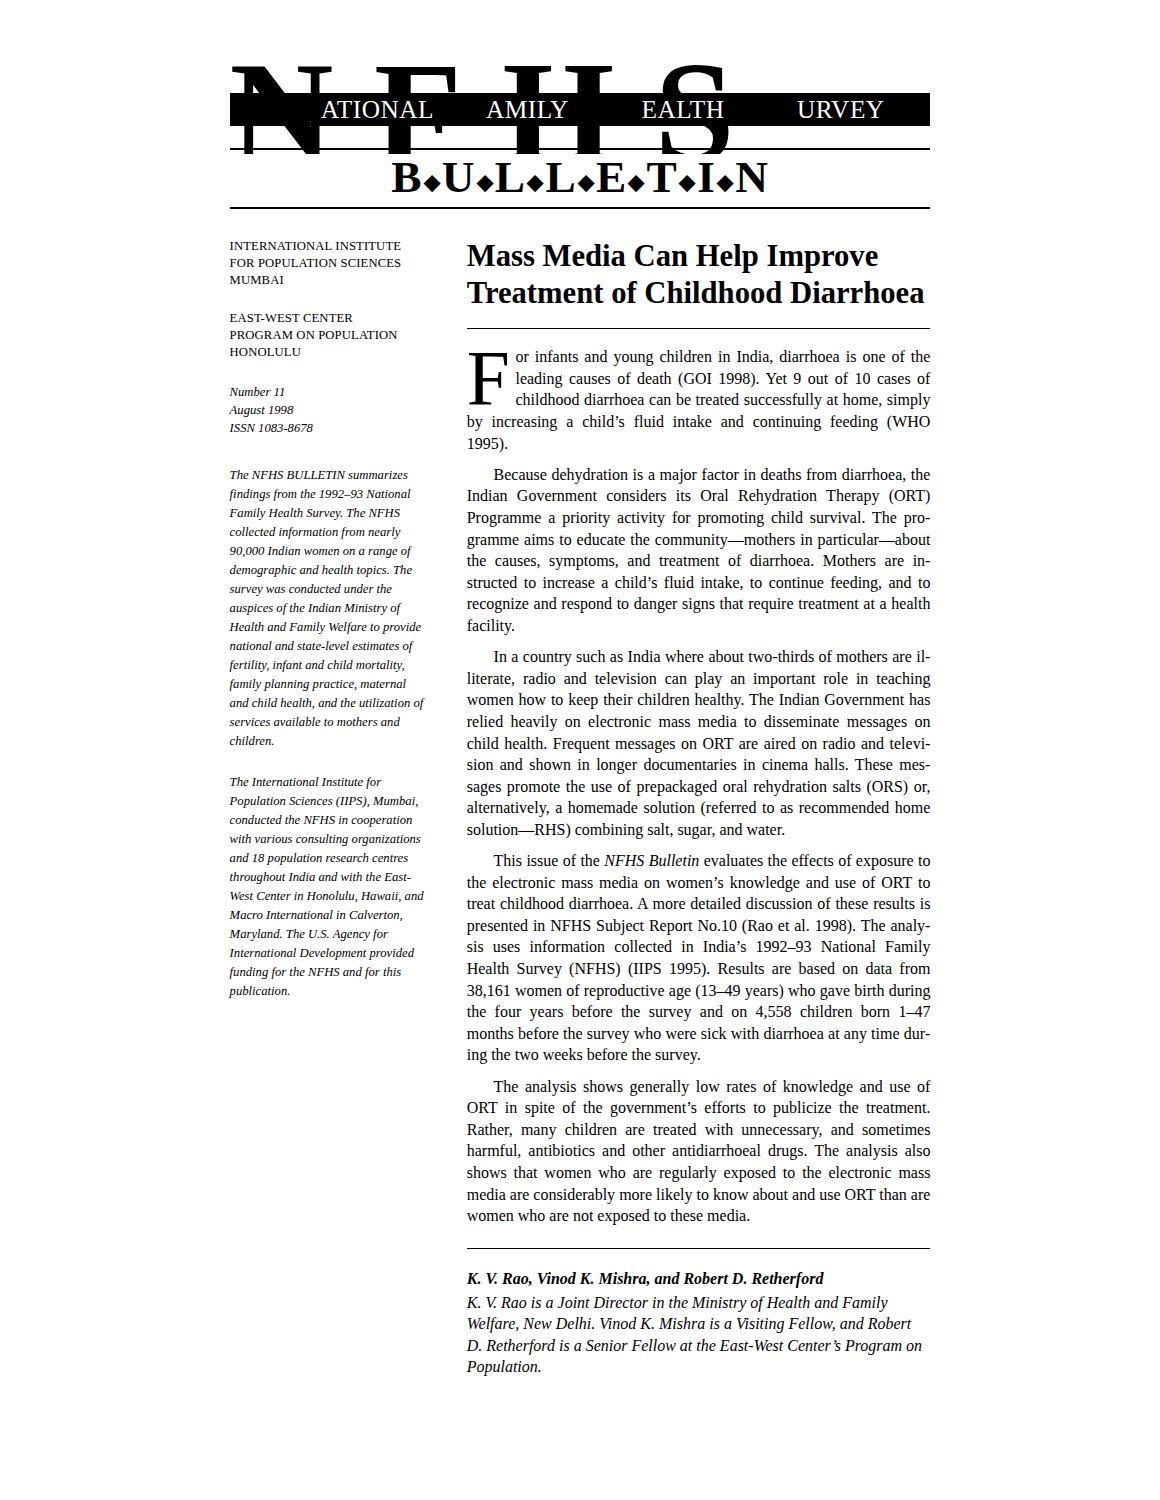NFHS
ATIONAL AMILY EALTH URVEY
B◆U◆L◆L◆E◆T◆I◆N
INTERNATIONAL INSTITUTE
FOR POPULATION SCIENCES
MUMBAI
EAST-WEST CENTER
PROGRAM ON POPULATION
HONOLULU
Number 11
August 1998
ISSN 1083-8678
The NFHS BULLETIN summarizes findings from the 1992–93 National Family Health Survey. The NFHS collected information from nearly 90,000 Indian women on a range of demographic and health topics. The survey was conducted under the auspices of the Indian Ministry of Health and Family Welfare to provide national and state-level estimates of fertility, infant and child mortality, family planning practice, maternal and child health, and the utilization of services available to mothers and children.
The International Institute for Population Sciences (IIPS), Mumbai, conducted the NFHS in cooperation with various consulting organizations and 18 population research centres throughout India and with the East-West Center in Honolulu, Hawaii, and Macro International in Calverton, Maryland. The U.S. Agency for International Development provided funding for the NFHS and for this publication.
Mass Media Can Help Improve Treatment of Childhood Diarrhoea
For infants and young children in India, diarrhoea is one of the leading causes of death (GOI 1998). Yet 9 out of 10 cases of childhood diarrhoea can be treated successfully at home, simply by increasing a child’s fluid intake and continuing feeding (WHO 1995).
Because dehydration is a major factor in deaths from diarrhoea, the Indian Government considers its Oral Rehydration Therapy (ORT) Programme a priority activity for promoting child survival. The programme aims to educate the community—mothers in particular—about the causes, symptoms, and treatment of diarrhoea. Mothers are instructed to increase a child’s fluid intake, to continue feeding, and to recognize and respond to danger signs that require treatment at a health facility.
In a country such as India where about two-thirds of mothers are illiterate, radio and television can play an important role in teaching women how to keep their children healthy. The Indian Government has relied heavily on electronic mass media to disseminate messages on child health. Frequent messages on ORT are aired on radio and television and shown in longer documentaries in cinema halls. These messages promote the use of prepackaged oral rehydration salts (ORS) or, alternatively, a homemade solution (referred to as recommended home solution—RHS) combining salt, sugar, and water.
This issue of the NFHS Bulletin evaluates the effects of exposure to the electronic mass media on women’s knowledge and use of ORT to treat childhood diarrhoea. A more detailed discussion of these results is presented in NFHS Subject Report No.10 (Rao et al. 1998). The analysis uses information collected in India’s 1992–93 National Family Health Survey (NFHS) (IIPS 1995). Results are based on data from 38,161 women of reproductive age (13–49 years) who gave birth during the four years before the survey and on 4,558 children born 1–47 months before the survey who were sick with diarrhoea at any time during the two weeks before the survey.
The analysis shows generally low rates of knowledge and use of ORT in spite of the government’s efforts to publicize the treatment. Rather, many children are treated with unnecessary, and sometimes harmful, antibiotics and other antidiarrhoeal drugs. The analysis also shows that women who are regularly exposed to the electronic mass media are considerably more likely to know about and use ORT than are women who are not exposed to these media.
K. V. Rao, Vinod K. Mishra, and Robert D. Retherford
K. V. Rao is a Joint Director in the Ministry of Health and Family Welfare, New Delhi. Vinod K. Mishra is a Visiting Fellow, and Robert D. Retherford is a Senior Fellow at the East-West Center’s Program on Population.